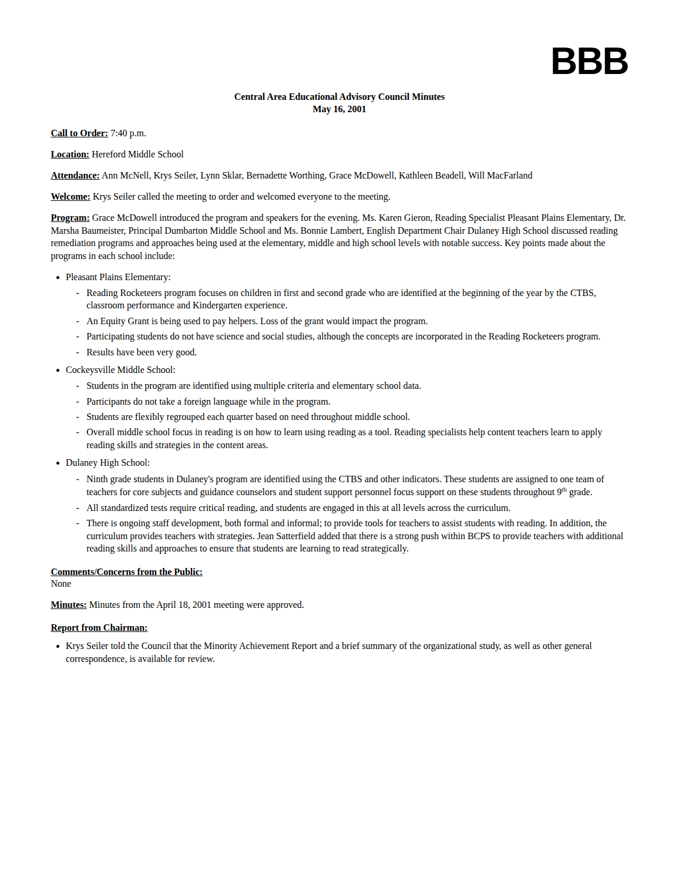BBB
Central Area Educational Advisory Council Minutes
May 16, 2001
Call to Order: 7:40 p.m.
Location: Hereford Middle School
Attendance: Ann McNell, Krys Seiler, Lynn Sklar, Bernadette Worthing, Grace McDowell, Kathleen Beadell, Will MacFarland
Welcome: Krys Seiler called the meeting to order and welcomed everyone to the meeting.
Program: Grace McDowell introduced the program and speakers for the evening. Ms. Karen Gieron, Reading Specialist Pleasant Plains Elementary, Dr. Marsha Baumeister, Principal Dumbarton Middle School and Ms. Bonnie Lambert, English Department Chair Dulaney High School discussed reading remediation programs and approaches being used at the elementary, middle and high school levels with notable success. Key points made about the programs in each school include:
Pleasant Plains Elementary:
Reading Rocketeers program focuses on children in first and second grade who are identified at the beginning of the year by the CTBS, classroom performance and Kindergarten experience.
An Equity Grant is being used to pay helpers. Loss of the grant would impact the program.
Participating students do not have science and social studies, although the concepts are incorporated in the Reading Rocketeers program.
Results have been very good.
Cockeysville Middle School:
Students in the program are identified using multiple criteria and elementary school data.
Participants do not take a foreign language while in the program.
Students are flexibly regrouped each quarter based on need throughout middle school.
Overall middle school focus in reading is on how to learn using reading as a tool. Reading specialists help content teachers learn to apply reading skills and strategies in the content areas.
Dulaney High School:
Ninth grade students in Dulaney's program are identified using the CTBS and other indicators. These students are assigned to one team of teachers for core subjects and guidance counselors and student support personnel focus support on these students throughout 9th grade.
All standardized tests require critical reading, and students are engaged in this at all levels across the curriculum.
There is ongoing staff development, both formal and informal; to provide tools for teachers to assist students with reading. In addition, the curriculum provides teachers with strategies. Jean Satterfield added that there is a strong push within BCPS to provide teachers with additional reading skills and approaches to ensure that students are learning to read strategically.
Comments/Concerns from the Public:
None
Minutes: Minutes from the April 18, 2001 meeting were approved.
Report from Chairman:
Krys Seiler told the Council that the Minority Achievement Report and a brief summary of the organizational study, as well as other general correspondence, is available for review.